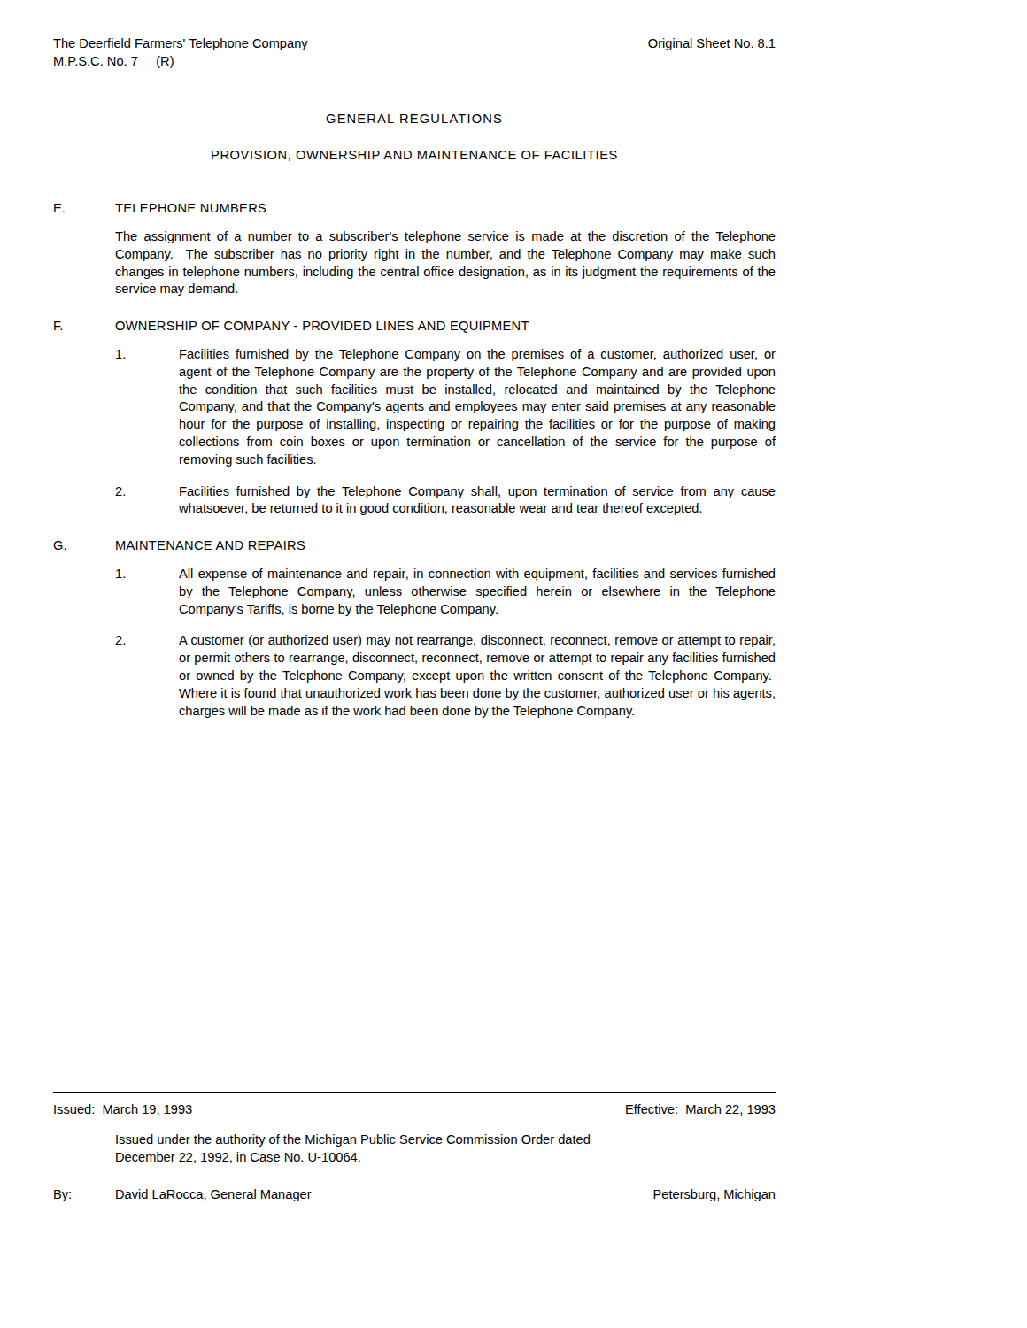The Deerfield Farmers' Telephone Company M.P.S.C. No. 7 (R)
Original Sheet No. 8.1
GENERAL REGULATIONS
PROVISION, OWNERSHIP AND MAINTENANCE OF FACILITIES
E.
TELEPHONE NUMBERS
The assignment of a number to a subscriber's telephone service is made at the discretion of the Telephone Company. The subscriber has no priority right in the number, and the Telephone Company may make such changes in telephone numbers, including the central office designation, as in its judgment the requirements of the service may demand.
F.
OWNERSHIP OF COMPANY - PROVIDED LINES AND EQUIPMENT
1.
Facilities furnished by the Telephone Company on the premises of a customer, authorized user, or agent of the Telephone Company are the property of the Telephone Company and are provided upon the condition that such facilities must be installed, relocated and maintained by the Telephone Company, and that the Company's agents and employees may enter said premises at any reasonable hour for the purpose of installing, inspecting or repairing the facilities or for the purpose of making collections from coin boxes or upon termination or cancellation of the service for the purpose of removing such facilities.
2.
Facilities furnished by the Telephone Company shall, upon termination of service from any cause whatsoever, be returned to it in good condition, reasonable wear and tear thereof excepted.
G.
MAINTENANCE AND REPAIRS
1.
All expense of maintenance and repair, in connection with equipment, facilities and services furnished by the Telephone Company, unless otherwise specified herein or elsewhere in the Telephone Company's Tariffs, is borne by the Telephone Company.
2.
A customer (or authorized user) may not rearrange, disconnect, reconnect, remove or attempt to repair, or permit others to rearrange, disconnect, reconnect, remove or attempt to repair any facilities furnished or owned by the Telephone Company, except upon the written consent of the Telephone Company. Where it is found that unauthorized work has been done by the customer, authorized user or his agents, charges will be made as if the work had been done by the Telephone Company.
Issued: March 19, 1993
Effective: March 22, 1993
Issued under the authority of the Michigan Public Service Commission Order dated December 22, 1992, in Case No. U-10064.
By:
David LaRocca, General Manager
Petersburg, Michigan